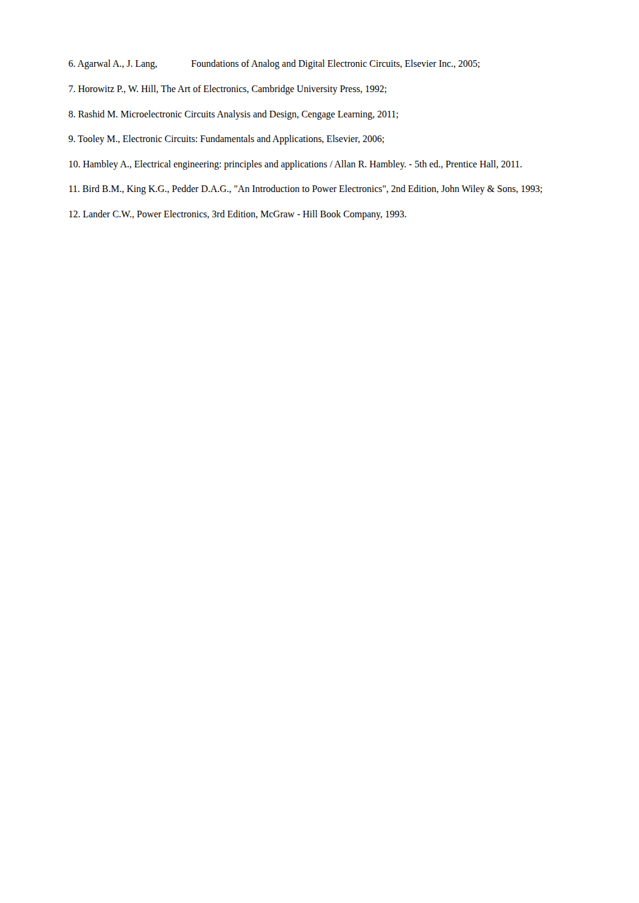6. Agarwal A., J. Lang, Foundations of Analog and Digital Electronic Circuits, Elsevier Inc., 2005;
7. Horowitz P., W. Hill, The Art of Electronics, Cambridge University Press, 1992;
8. Rashid M. Microelectronic Circuits Analysis and Design, Cengage Learning, 2011;
9. Tooley M., Electronic Circuits: Fundamentals and Applications, Elsevier, 2006;
10. Hambley A., Electrical engineering: principles and applications / Allan R. Hambley. - 5th ed., Prentice Hall, 2011.
11. Bird B.M., King K.G., Pedder D.A.G., "An Introduction to Power Electronics", 2nd Edition, John Wiley & Sons, 1993;
12. Lander C.W., Power Electronics, 3rd Edition, McGraw - Hill Book Company, 1993.